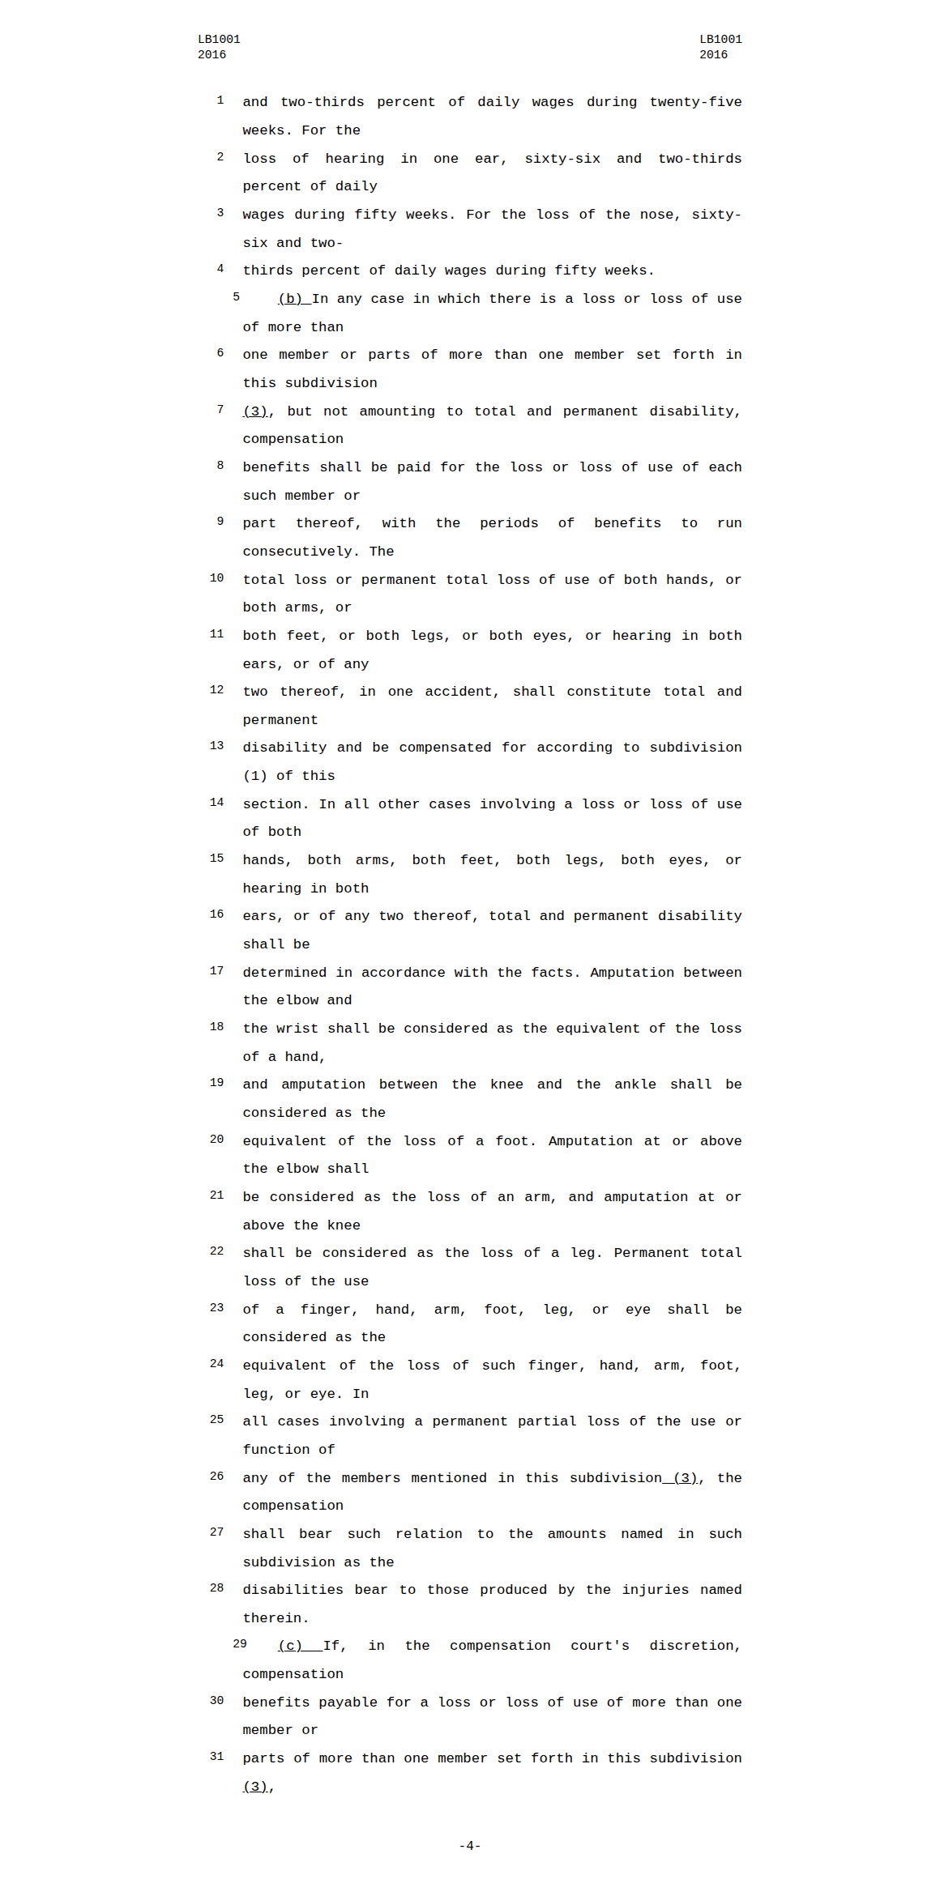LB1001 2016
LB1001 2016
and two-thirds percent of daily wages during twenty-five weeks. For the
loss of hearing in one ear, sixty-six and two-thirds percent of daily
wages during fifty weeks. For the loss of the nose, sixty-six and two-
thirds percent of daily wages during fifty weeks.
(b) In any case in which there is a loss or loss of use of more than
one member or parts of more than one member set forth in this subdivision
(3), but not amounting to total and permanent disability, compensation
benefits shall be paid for the loss or loss of use of each such member or
part thereof, with the periods of benefits to run consecutively. The
total loss or permanent total loss of use of both hands, or both arms, or
both feet, or both legs, or both eyes, or hearing in both ears, or of any
two thereof, in one accident, shall constitute total and permanent
disability and be compensated for according to subdivision (1) of this
section. In all other cases involving a loss or loss of use of both
hands, both arms, both feet, both legs, both eyes, or hearing in both
ears, or of any two thereof, total and permanent disability shall be
determined in accordance with the facts. Amputation between the elbow and
the wrist shall be considered as the equivalent of the loss of a hand,
and amputation between the knee and the ankle shall be considered as the
equivalent of the loss of a foot. Amputation at or above the elbow shall
be considered as the loss of an arm, and amputation at or above the knee
shall be considered as the loss of a leg. Permanent total loss of the use
of a finger, hand, arm, foot, leg, or eye shall be considered as the
equivalent of the loss of such finger, hand, arm, foot, leg, or eye. In
all cases involving a permanent partial loss of the use or function of
any of the members mentioned in this subdivision (3), the compensation
shall bear such relation to the amounts named in such subdivision as the
disabilities bear to those produced by the injuries named therein.
(c) If, in the compensation court's discretion, compensation
benefits payable for a loss or loss of use of more than one member or
parts of more than one member set forth in this subdivision (3),
-4-